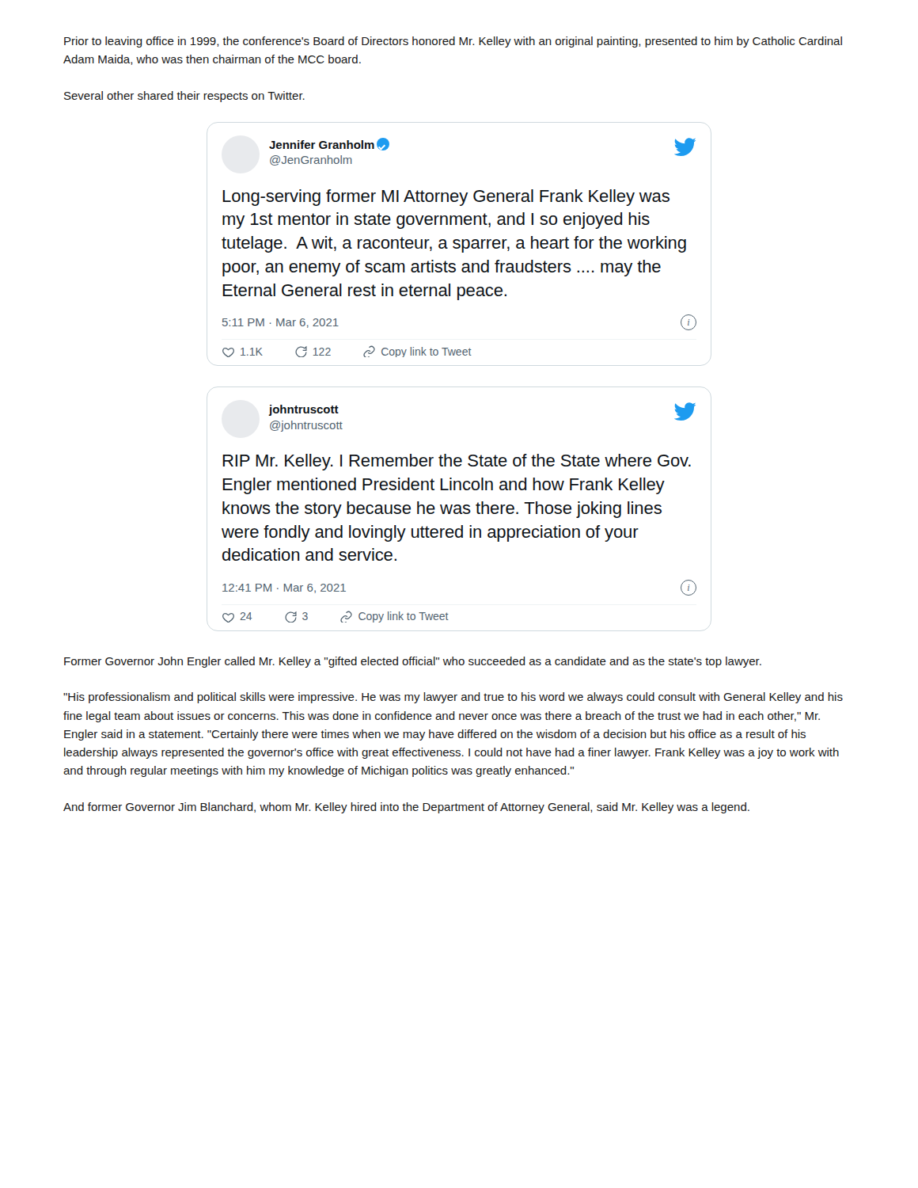Prior to leaving office in 1999, the conference's Board of Directors honored Mr. Kelley with an original painting, presented to him by Catholic Cardinal Adam Maida, who was then chairman of the MCC board.
Several other shared their respects on Twitter.
Jennifer Granholm
@JenGranholm
Long-serving former MI Attorney General Frank Kelley was my 1st mentor in state government, and I so enjoyed his tutelage. A wit, a raconteur, a sparrer, a heart for the working poor, an enemy of scam artists and fraudsters .... may the Eternal General rest in eternal peace.
5:11 PM · Mar 6, 2021 i
1.1K 122 Copy link to Tweet
johntruscott
@johntruscott
RIP Mr. Kelley. I Remember the State of the State where Gov. Engler mentioned President Lincoln and how Frank Kelley knows the story because he was there. Those joking lines were fondly and lovingly uttered in appreciation of your dedication and service.
12:41 PM · Mar 6, 2021 i
24 3 Copy link to Tweet
Former Governor John Engler called Mr. Kelley a "gifted elected official" who succeeded as a candidate and as the state's top lawyer.
"His professionalism and political skills were impressive. He was my lawyer and true to his word we always could consult with General Kelley and his fine legal team about issues or concerns. This was done in confidence and never once was there a breach of the trust we had in each other," Mr. Engler said in a statement. "Certainly there were times when we may have differed on the wisdom of a decision but his office as a result of his leadership always represented the governor's office with great effectiveness. I could not have had a finer lawyer. Frank Kelley was a joy to work with and through regular meetings with him my knowledge of Michigan politics was greatly enhanced."
And former Governor Jim Blanchard, whom Mr. Kelley hired into the Department of Attorney General, said Mr. Kelley was a legend.